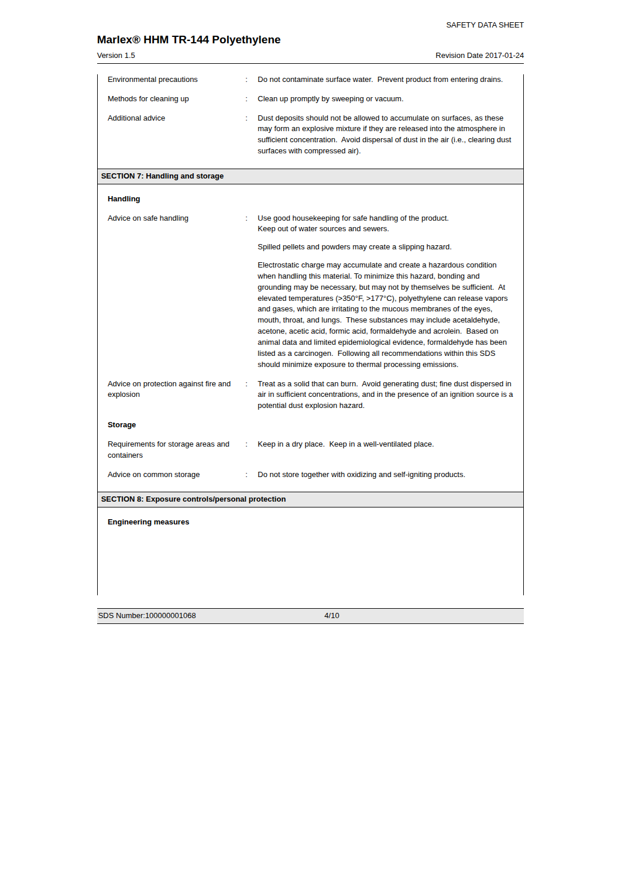SAFETY DATA SHEET
Marlex® HHM TR-144 Polyethylene
Version 1.5 Revision Date 2017-01-24
| Environmental precautions | : | Do not contaminate surface water. Prevent product from entering drains. |
| Methods for cleaning up | : | Clean up promptly by sweeping or vacuum. |
| Additional advice | : | Dust deposits should not be allowed to accumulate on surfaces, as these may form an explosive mixture if they are released into the atmosphere in sufficient concentration. Avoid dispersal of dust in the air (i.e., clearing dust surfaces with compressed air). |
SECTION 7: Handling and storage
Handling
| Advice on safe handling | : | Use good housekeeping for safe handling of the product. Keep out of water sources and sewers. Spilled pellets and powders may create a slipping hazard. Electrostatic charge may accumulate and create a hazardous condition when handling this material. To minimize this hazard, bonding and grounding may be necessary, but may not by themselves be sufficient. At elevated temperatures (>350°F, >177°C), polyethylene can release vapors and gases, which are irritating to the mucous membranes of the eyes, mouth, throat, and lungs. These substances may include acetaldehyde, acetone, acetic acid, formic acid, formaldehyde and acrolein. Based on animal data and limited epidemiological evidence, formaldehyde has been listed as a carcinogen. Following all recommendations within this SDS should minimize exposure to thermal processing emissions. |
| Advice on protection against fire and explosion | : | Treat as a solid that can burn. Avoid generating dust; fine dust dispersed in air in sufficient concentrations, and in the presence of an ignition source is a potential dust explosion hazard. |
Storage
| Requirements for storage areas and containers | : | Keep in a dry place. Keep in a well-ventilated place. |
| Advice on common storage | : | Do not store together with oxidizing and self-igniting products. |
SECTION 8: Exposure controls/personal protection
Engineering measures
SDS Number:100000001068 4/10